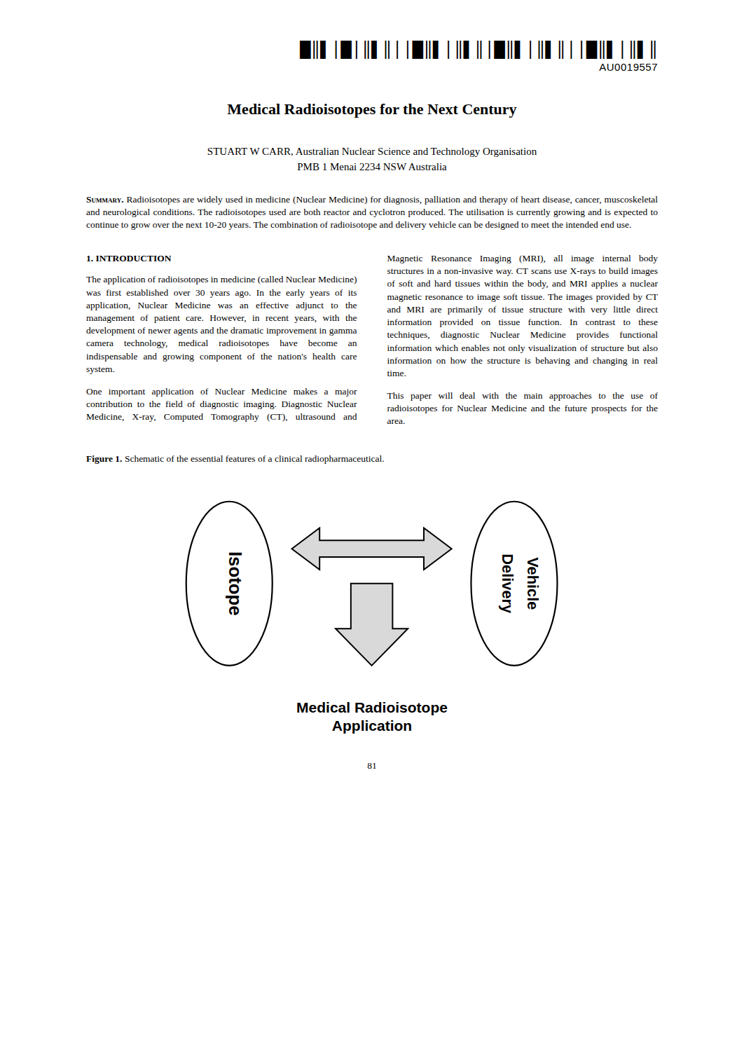█║▌│█│║▌║││█║▌│║▌║│█║▌│║▌║││█║▌│║▌║ AU0019557
Medical Radioisotopes for the Next Century
STUART W CARR, Australian Nuclear Science and Technology Organisation
PMB 1 Menai 2234 NSW Australia
Summary. Radioisotopes are widely used in medicine (Nuclear Medicine) for diagnosis, palliation and therapy of heart disease, cancer, muscoskeletal and neurological conditions. The radioisotopes used are both reactor and cyclotron produced. The utilisation is currently growing and is expected to continue to grow over the next 10-20 years. The combination of radioisotope and delivery vehicle can be designed to meet the intended end use.
1. INTRODUCTION
The application of radioisotopes in medicine (called Nuclear Medicine) was first established over 30 years ago. In the early years of its application, Nuclear Medicine was an effective adjunct to the management of patient care. However, in recent years, with the development of newer agents and the dramatic improvement in gamma camera technology, medical radioisotopes have become an indispensable and growing component of the nation's health care system.
One important application of Nuclear Medicine makes a major contribution to the field of diagnostic imaging. Diagnostic Nuclear Medicine, X-ray, Computed Tomography (CT), ultrasound and Magnetic Resonance Imaging (MRI), all image internal body structures in a non-invasive way. CT scans use X-rays to build images of soft and hard tissues within the body, and MRI applies a nuclear magnetic resonance to image soft tissue. The images provided by CT and MRI are primarily of tissue structure with very little direct information provided on tissue function. In contrast to these techniques, diagnostic Nuclear Medicine provides functional information which enables not only visualization of structure but also information on how the structure is behaving and changing in real time.
This paper will deal with the main approaches to the use of radioisotopes for Nuclear Medicine and the future prospects for the area.
Figure 1. Schematic of the essential features of a clinical radiopharmaceutical.
Isotope Delivery Vehicle
Medical Radioisotope
Application
81